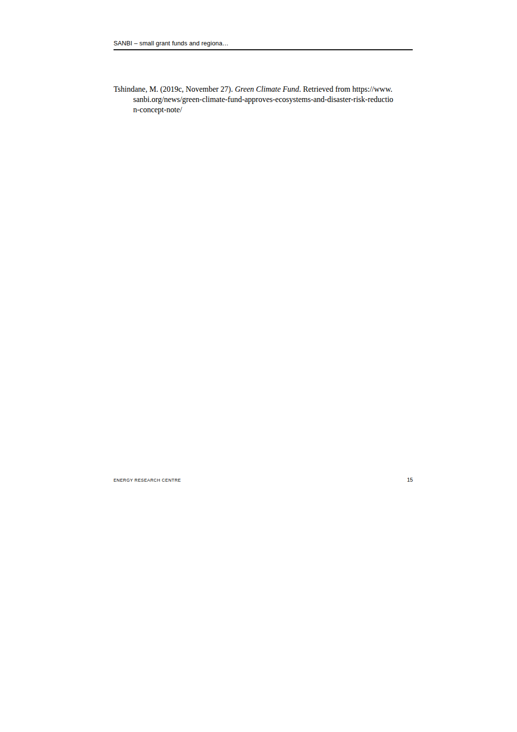SANBI – small grant funds and regiona…
Tshindane, M. (2019c, November 27). Green Climate Fund. Retrieved from https://www.sanbi.org/news/green-climate-fund-approves-ecosystems-and-disaster-risk-reduction-concept-note/
ENERGY RESEARCH CENTRE 15